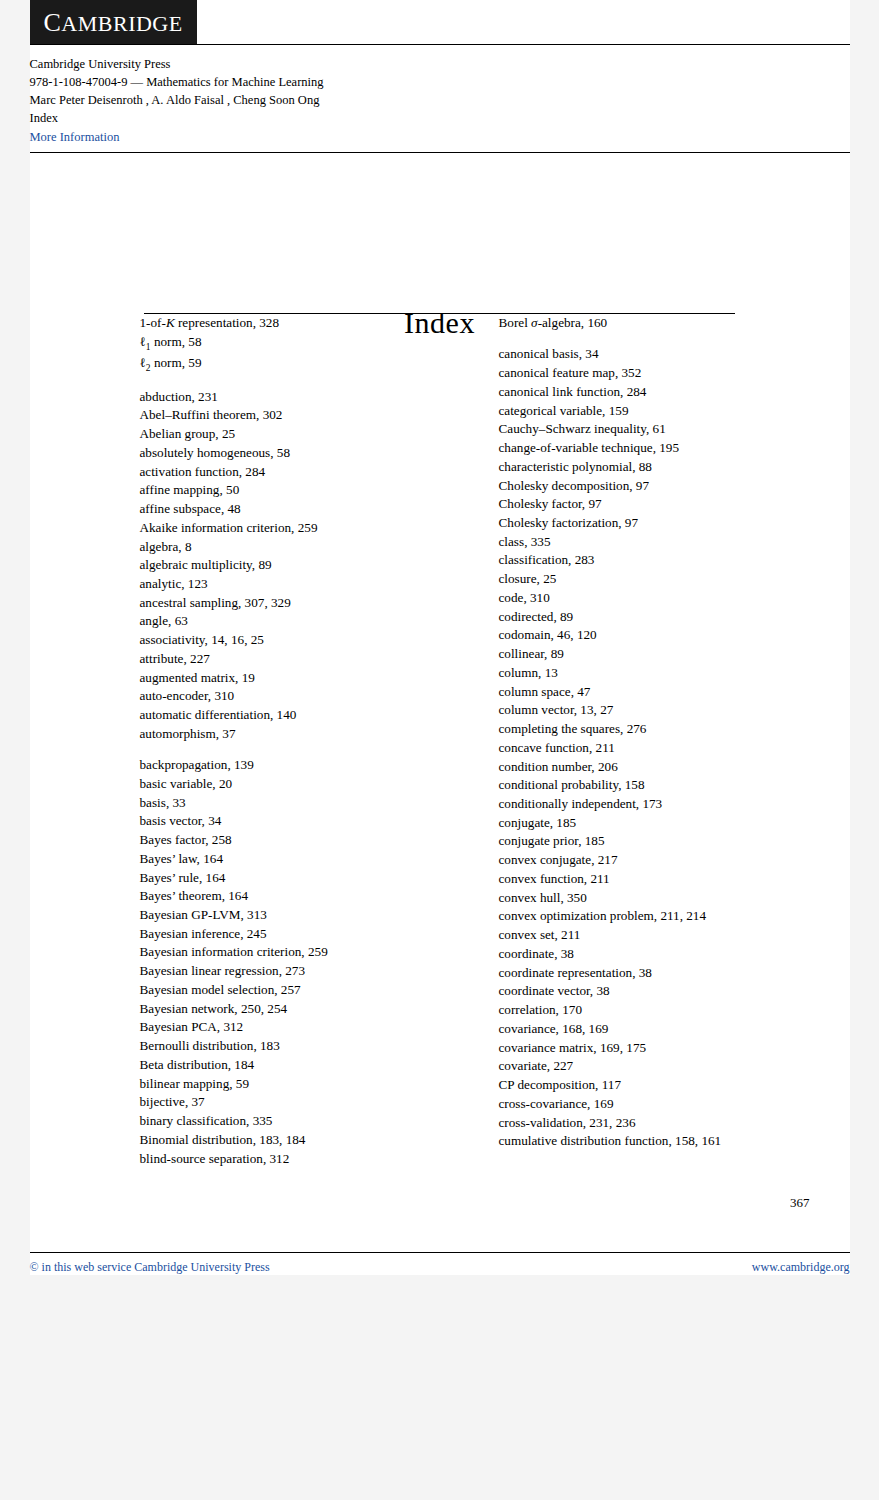CAMBRIDGE
Cambridge University Press
978-1-108-47004-9 — Mathematics for Machine Learning
Marc Peter Deisenroth , A. Aldo Faisal , Cheng Soon Ong
Index
More Information
Index
1-of-K representation, 328
ℓ1 norm, 58
ℓ2 norm, 59
abduction, 231
Abel–Ruffini theorem, 302
Abelian group, 25
absolutely homogeneous, 58
activation function, 284
affine mapping, 50
affine subspace, 48
Akaike information criterion, 259
algebra, 8
algebraic multiplicity, 89
analytic, 123
ancestral sampling, 307, 329
angle, 63
associativity, 14, 16, 25
attribute, 227
augmented matrix, 19
auto-encoder, 310
automatic differentiation, 140
automorphism, 37
backpropagation, 139
basic variable, 20
basis, 33
basis vector, 34
Bayes factor, 258
Bayes’ law, 164
Bayes’ rule, 164
Bayes’ theorem, 164
Bayesian GP-LVM, 313
Bayesian inference, 245
Bayesian information criterion, 259
Bayesian linear regression, 273
Bayesian model selection, 257
Bayesian network, 250, 254
Bayesian PCA, 312
Bernoulli distribution, 183
Beta distribution, 184
bilinear mapping, 59
bijective, 37
binary classification, 335
Binomial distribution, 183, 184
blind-source separation, 312
Borel σ-algebra, 160
canonical basis, 34
canonical feature map, 352
canonical link function, 284
categorical variable, 159
Cauchy–Schwarz inequality, 61
change-of-variable technique, 195
characteristic polynomial, 88
Cholesky decomposition, 97
Cholesky factor, 97
Cholesky factorization, 97
class, 335
classification, 283
closure, 25
code, 310
codirected, 89
codomain, 46, 120
collinear, 89
column, 13
column space, 47
column vector, 13, 27
completing the squares, 276
concave function, 211
condition number, 206
conditional probability, 158
conditionally independent, 173
conjugate, 185
conjugate prior, 185
convex conjugate, 217
convex function, 211
convex hull, 350
convex optimization problem, 211, 214
convex set, 211
coordinate, 38
coordinate representation, 38
coordinate vector, 38
correlation, 170
covariance, 168, 169
covariance matrix, 169, 175
covariate, 227
CP decomposition, 117
cross-covariance, 169
cross-validation, 231, 236
cumulative distribution function, 158, 161
367
© in this web service Cambridge University Press
www.cambridge.org